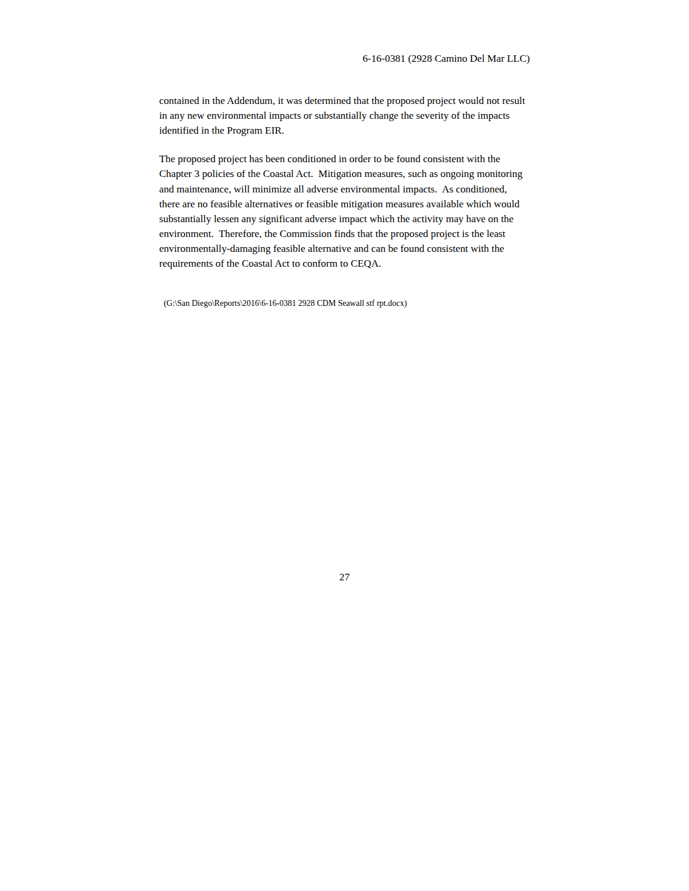6-16-0381 (2928 Camino Del Mar LLC)
contained in the Addendum, it was determined that the proposed project would not result in any new environmental impacts or substantially change the severity of the impacts identified in the Program EIR.
The proposed project has been conditioned in order to be found consistent with the Chapter 3 policies of the Coastal Act. Mitigation measures, such as ongoing monitoring and maintenance, will minimize all adverse environmental impacts. As conditioned, there are no feasible alternatives or feasible mitigation measures available which would substantially lessen any significant adverse impact which the activity may have on the environment. Therefore, the Commission finds that the proposed project is the least environmentally-damaging feasible alternative and can be found consistent with the requirements of the Coastal Act to conform to CEQA.
(G:\San Diego\Reports\2016\6-16-0381 2928 CDM Seawall stf rpt.docx)
27